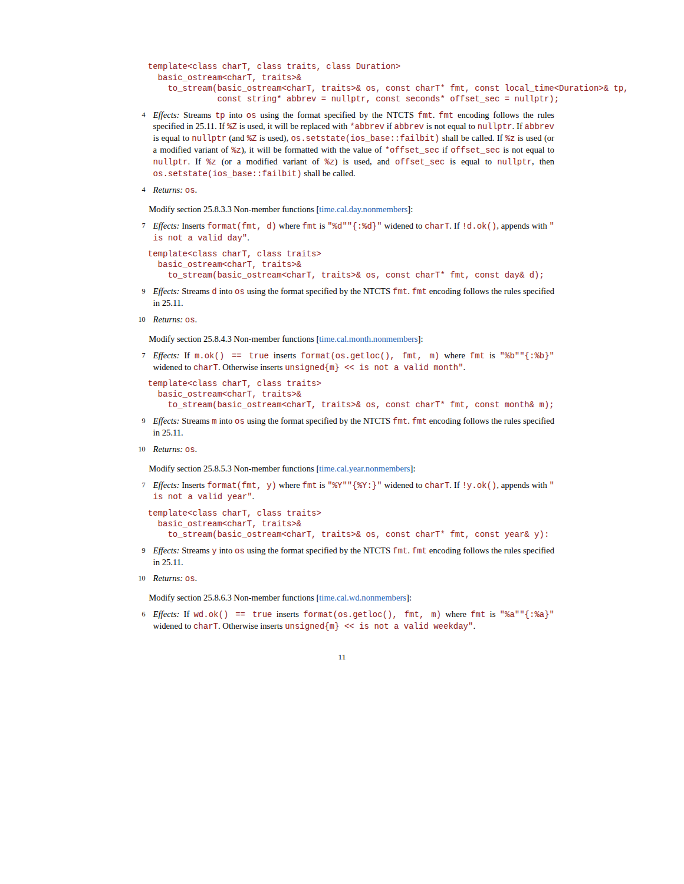template<class charT, class traits, class Duration>
  basic_ostream<charT, traits>&
    to_stream(basic_ostream<charT, traits>& os, const charT* fmt, const local_time<Duration>& tp,
              const string* abbrev = nullptr, const seconds* offset_sec = nullptr);
4
Effects: Streams tp into os using the format specified by the NTCTS fmt. fmt encoding follows the rules specified in 25.11. If %Z is used, it will be replaced with *abbrev if abbrev is not equal to nullptr. If abbrev is equal to nullptr (and %Z is used), os.setstate(ios_base::failbit) shall be called. If %z is used (or a modified variant of %z), it will be formatted with the value of *offset_sec if offset_sec is not equal to nullptr. If %z (or a modified variant of %z) is used, and offset_sec is equal to nullptr, then os.setstate(ios_base::failbit) shall be called.
4
Returns: os.
Modify section 25.8.3.3 Non-member functions [time.cal.day.nonmembers]:
7
Effects: Inserts format(fmt, d) where fmt is "%d""{:%d}" widened to charT. If !d.ok(), appends with " is not a valid day".
template<class charT, class traits>
  basic_ostream<charT, traits>&
    to_stream(basic_ostream<charT, traits>& os, const charT* fmt, const day& d);
9
Effects: Streams d into os using the format specified by the NTCTS fmt. fmt encoding follows the rules specified in 25.11.
10
Returns: os.
Modify section 25.8.4.3 Non-member functions [time.cal.month.nonmembers]:
7
Effects: If m.ok() == true inserts format(os.getloc(), fmt, m) where fmt is "%b""{:%b}" widened to charT. Otherwise inserts unsigned{m} << is not a valid month".
template<class charT, class traits>
  basic_ostream<charT, traits>&
    to_stream(basic_ostream<charT, traits>& os, const charT* fmt, const month& m);
9
Effects: Streams m into os using the format specified by the NTCTS fmt. fmt encoding follows the rules specified in 25.11.
10
Returns: os.
Modify section 25.8.5.3 Non-member functions [time.cal.year.nonmembers]:
7
Effects: Inserts format(fmt, y) where fmt is "%Y""{%Y:}" widened to charT. If !y.ok(), appends with " is not a valid year".
template<class charT, class traits>
  basic_ostream<charT, traits>&
    to_stream(basic_ostream<charT, traits>& os, const charT* fmt, const year& y):
9
Effects: Streams y into os using the format specified by the NTCTS fmt. fmt encoding follows the rules specified in 25.11.
10
Returns: os.
Modify section 25.8.6.3 Non-member functions [time.cal.wd.nonmembers]:
6
Effects: If wd.ok() == true inserts format(os.getloc(), fmt, m) where fmt is "%a""{:%a}" widened to charT. Otherwise inserts unsigned{m} << is not a valid weekday".
11